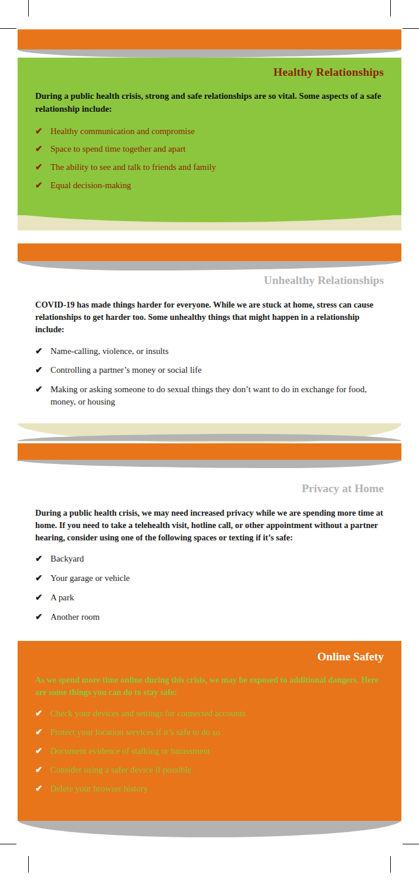Healthy Relationships
During a public health crisis, strong and safe relationships are so vital. Some aspects of a safe relationship include:
Healthy communication and compromise
Space to spend time together and apart
The ability to see and talk to friends and family
Equal decision-making
Unhealthy Relationships
COVID-19 has made things harder for everyone. While we are stuck at home, stress can cause relationships to get harder too. Some unhealthy things that might happen in a relationship include:
Name-calling, violence, or insults
Controlling a partner’s money or social life
Making or asking someone to do sexual things they don’t want to do in exchange for food, money, or housing
Privacy at Home
During a public health crisis, we may need increased privacy while we are spending more time at home. If you need to take a telehealth visit, hotline call, or other appointment without a partner hearing, consider using one of the following spaces or texting if it’s safe:
Backyard
Your garage or vehicle
A park
Another room
Online Safety
As we spend more time online during this crisis, we may be exposed to additional dangers. Here are some things you can do to stay safe:
Check your devices and settings for connected accounts
Protect your location services if it’s safe to do so
Document evidence of stalking or harassment
Consider using a safer device if possible
Delete your browser history